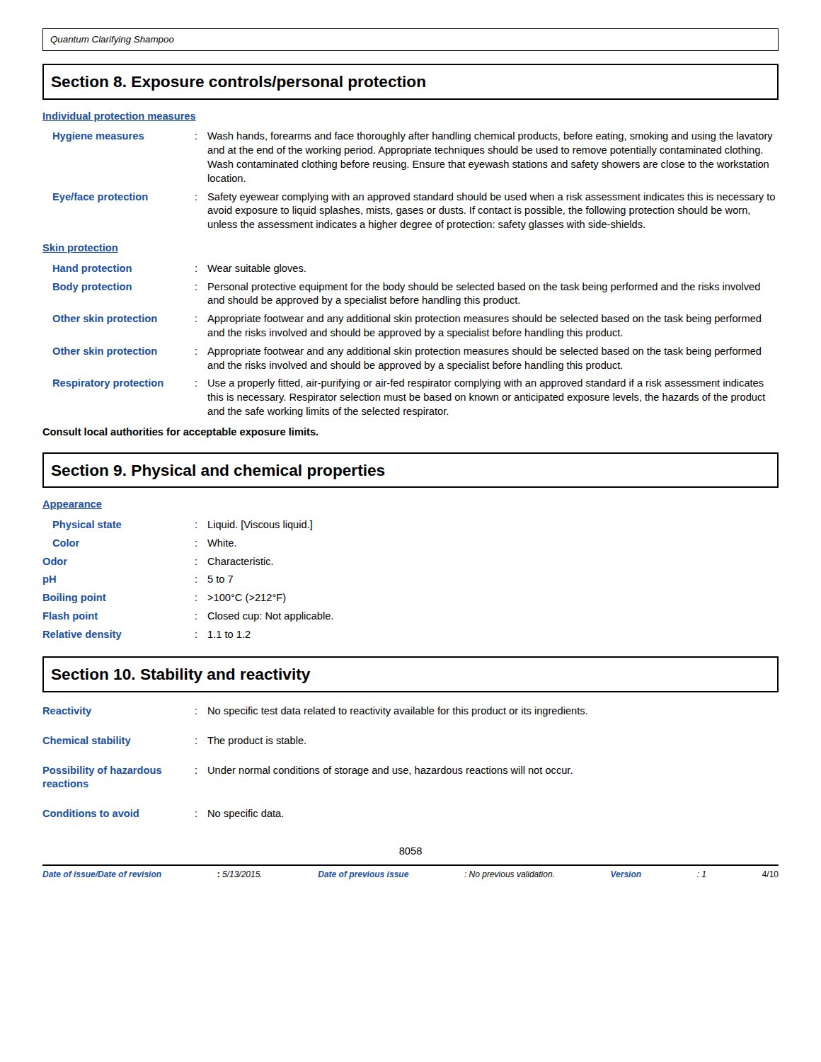Quantum Clarifying Shampoo
Section 8. Exposure controls/personal protection
Individual protection measures
| Hygiene measures | : | Wash hands, forearms and face thoroughly after handling chemical products, before eating, smoking and using the lavatory and at the end of the working period. Appropriate techniques should be used to remove potentially contaminated clothing. Wash contaminated clothing before reusing. Ensure that eyewash stations and safety showers are close to the workstation location. |
| Eye/face protection | : | Safety eyewear complying with an approved standard should be used when a risk assessment indicates this is necessary to avoid exposure to liquid splashes, mists, gases or dusts. If contact is possible, the following protection should be worn, unless the assessment indicates a higher degree of protection: safety glasses with side-shields. |
Skin protection
| Hand protection | : | Wear suitable gloves. |
| Body protection | : | Personal protective equipment for the body should be selected based on the task being performed and the risks involved and should be approved by a specialist before handling this product. |
| Other skin protection | : | Appropriate footwear and any additional skin protection measures should be selected based on the task being performed and the risks involved and should be approved by a specialist before handling this product. |
| Other skin protection | : | Appropriate footwear and any additional skin protection measures should be selected based on the task being performed and the risks involved and should be approved by a specialist before handling this product. |
| Respiratory protection | : | Use a properly fitted, air-purifying or air-fed respirator complying with an approved standard if a risk assessment indicates this is necessary. Respirator selection must be based on known or anticipated exposure levels, the hazards of the product and the safe working limits of the selected respirator. |
Consult local authorities for acceptable exposure limits.
Section 9. Physical and chemical properties
Appearance
| Physical state | : | Liquid. [Viscous liquid.] |
| Color | : | White. |
| Odor | : | Characteristic. |
| pH | : | 5 to 7 |
| Boiling point | : | >100°C (>212°F) |
| Flash point | : | Closed cup: Not applicable. |
| Relative density | : | 1.1 to 1.2 |
Section 10. Stability and reactivity
| Reactivity | : | No specific test data related to reactivity available for this product or its ingredients. |
| Chemical stability | : | The product is stable. |
| Possibility of hazardous reactions | : | Under normal conditions of storage and use, hazardous reactions will not occur. |
| Conditions to avoid | : | No specific data. |
8058
Date of issue/Date of revision : 5/13/2015. Date of previous issue : No previous validation. Version : 1 4/10